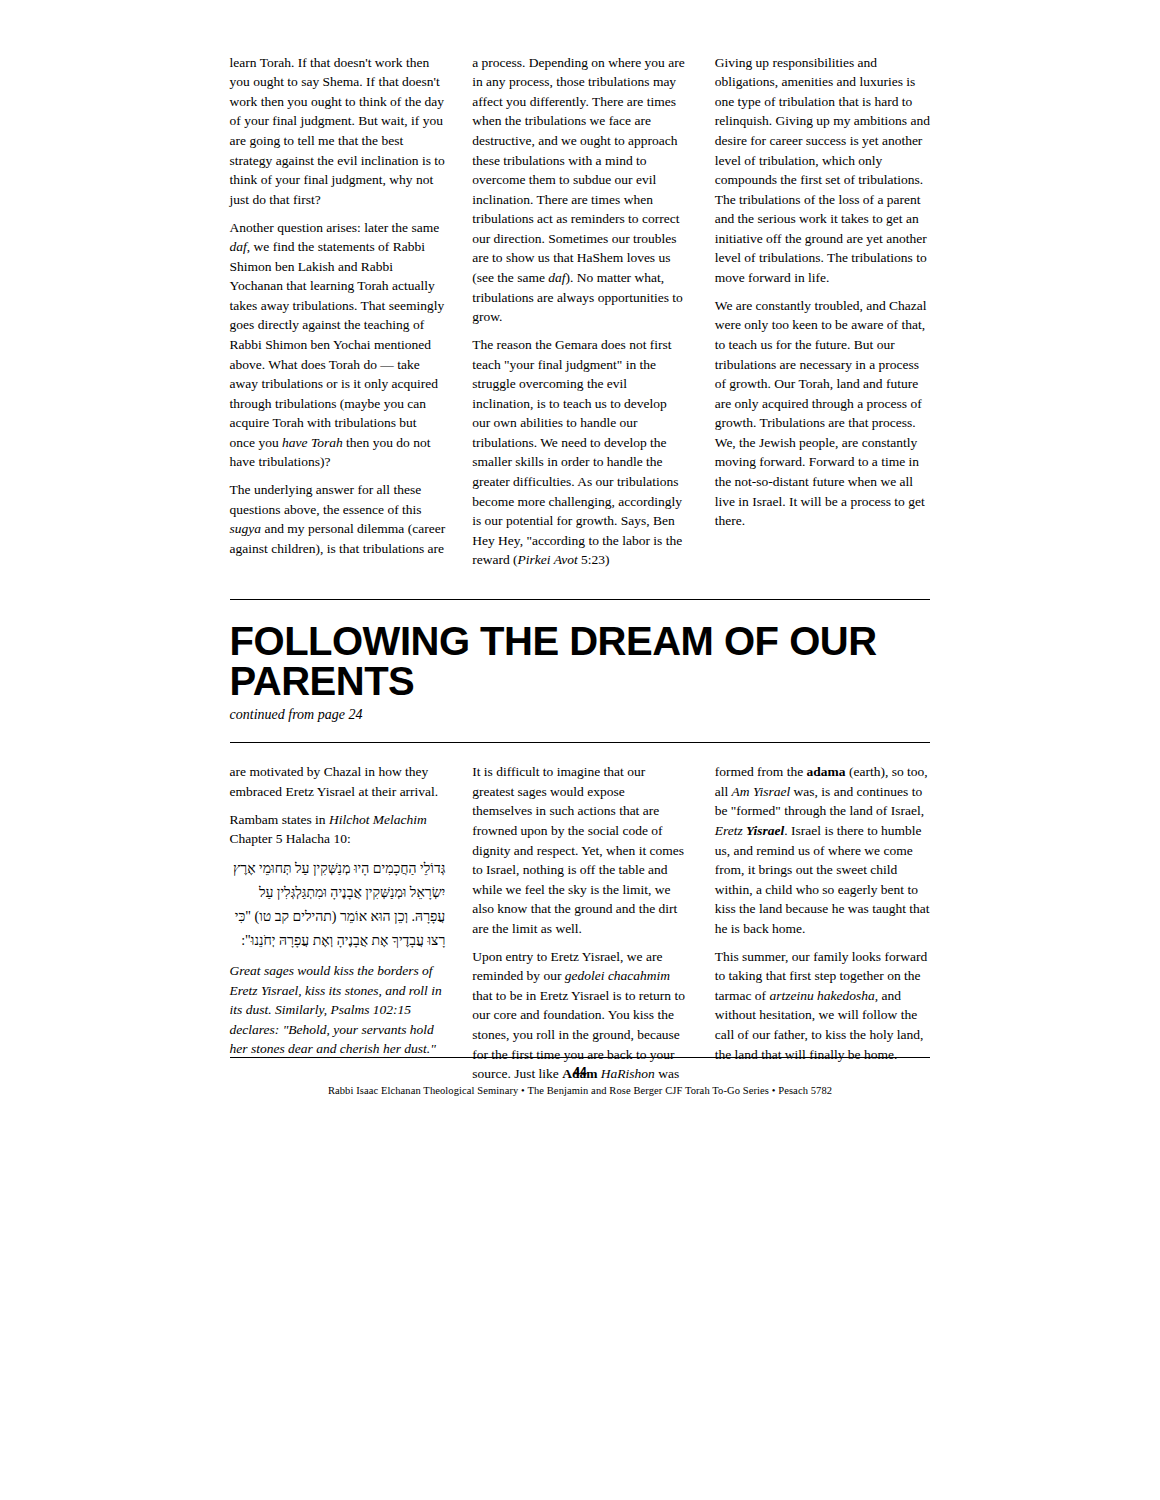learn Torah. If that doesn't work then you ought to say Shema. If that doesn't work then you ought to think of the day of your final judgment. But wait, if you are going to tell me that the best strategy against the evil inclination is to think of your final judgment, why not just do that first?
Another question arises: later the same daf, we find the statements of Rabbi Shimon ben Lakish and Rabbi Yochanan that learning Torah actually takes away tribulations. That seemingly goes directly against the teaching of Rabbi Shimon ben Yochai mentioned above. What does Torah do — take away tribulations or is it only acquired through tribulations (maybe you can acquire Torah with tribulations but once you have Torah then you do not have tribulations)?
The underlying answer for all these questions above, the essence of this sugya and my personal dilemma (career against children), is that tribulations are a process. Depending on where you are in any process, those tribulations may affect you differently. There are times when the tribulations we face are destructive, and we ought to approach these tribulations with a mind to overcome them to subdue our evil inclination. There are times when tribulations act as reminders to correct our direction. Sometimes our troubles are to show us that HaShem loves us (see the same daf). No matter what, tribulations are always opportunities to grow.
The reason the Gemara does not first teach "your final judgment" in the struggle overcoming the evil inclination, is to teach us to develop our own abilities to handle our tribulations. We need to develop the smaller skills in order to handle the greater difficulties. As our tribulations become more challenging, accordingly is our potential for growth. Says, Ben Hey Hey, "according to the labor is the reward (Pirkei Avot 5:23)
Giving up responsibilities and obligations, amenities and luxuries is one type of tribulation that is hard to relinquish. Giving up my ambitions and desire for career success is yet another level of tribulation, which only compounds the first set of tribulations. The tribulations of the loss of a parent and the serious work it takes to get an initiative off the ground are yet another level of tribulations. The tribulations to move forward in life.
We are constantly troubled, and Chazal were only too keen to be aware of that, to teach us for the future. But our tribulations are necessary in a process of growth. Our Torah, land and future are only acquired through a process of growth. Tribulations are that process. We, the Jewish people, are constantly moving forward. Forward to a time in the not-so-distant future when we all live in Israel. It will be a process to get there.
Following the Dream of Our Parents
continued from page 24
are motivated by Chazal in how they embraced Eretz Yisrael at their arrival.
Rambam states in Hilchot Melachim Chapter 5 Halacha 10:
גְּדוֹלֵי הַחֲכָמִים הָיוּ מְנַשְּׁקִין עַל תְּחוּמֵי אֶרֶץ יִשְׂרָאֵל וּמְנַשְּׁקִין אֲבָנֶיהָ וּמִתְגַּלְגְּלִין עַל עֲפָרָהּ. וְכֵן הוּא אוֹמֵר (תהילים קב טו) "כִּי רָצוּ עֲבָדֶיךָ אֶת אֲבָנֶיהָ וְאֶת עֲפָרָהּ יְחֹנֵנוּ":
Great sages would kiss the borders of Eretz Yisrael, kiss its stones, and roll in its dust. Similarly, Psalms 102:15 declares: "Behold, your servants hold her stones dear and cherish her dust."
It is difficult to imagine that our greatest sages would expose themselves in such actions that are frowned upon by the social code of dignity and respect. Yet, when it comes to Israel, nothing is off the table and while we feel the sky is the limit, we also know that the ground and the dirt are the limit as well.
Upon entry to Eretz Yisrael, we are reminded by our gedolei chacahmim that to be in Eretz Yisrael is to return to our core and foundation. You kiss the stones, you roll in the ground, because for the first time you are back to your source. Just like Adam HaRishon was formed from the adama (earth), so too, all Am Yisrael was, is and continues to be "formed" through the land of Israel, Eretz Yisrael. Israel is there to humble us, and remind us of where we come from, it brings out the sweet child within, a child who so eagerly bent to kiss the land because he was taught that he is back home.
This summer, our family looks forward to taking that first step together on the tarmac of artzeinu hakedosha, and without hesitation, we will follow the call of our father, to kiss the holy land, the land that will finally be home.
44
Rabbi Isaac Elchanan Theological Seminary • The Benjamin and Rose Berger CJF Torah To-Go Series • Pesach 5782